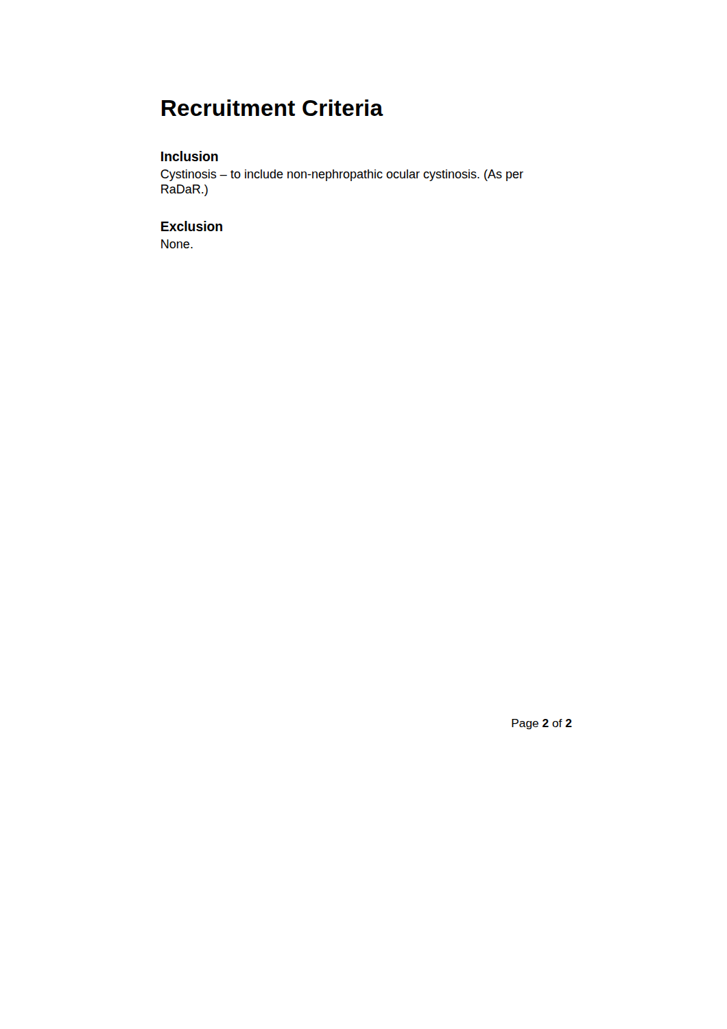Recruitment Criteria
Inclusion
Cystinosis – to include non-nephropathic ocular cystinosis. (As per RaDaR.)
Exclusion
None.
Page 2 of 2